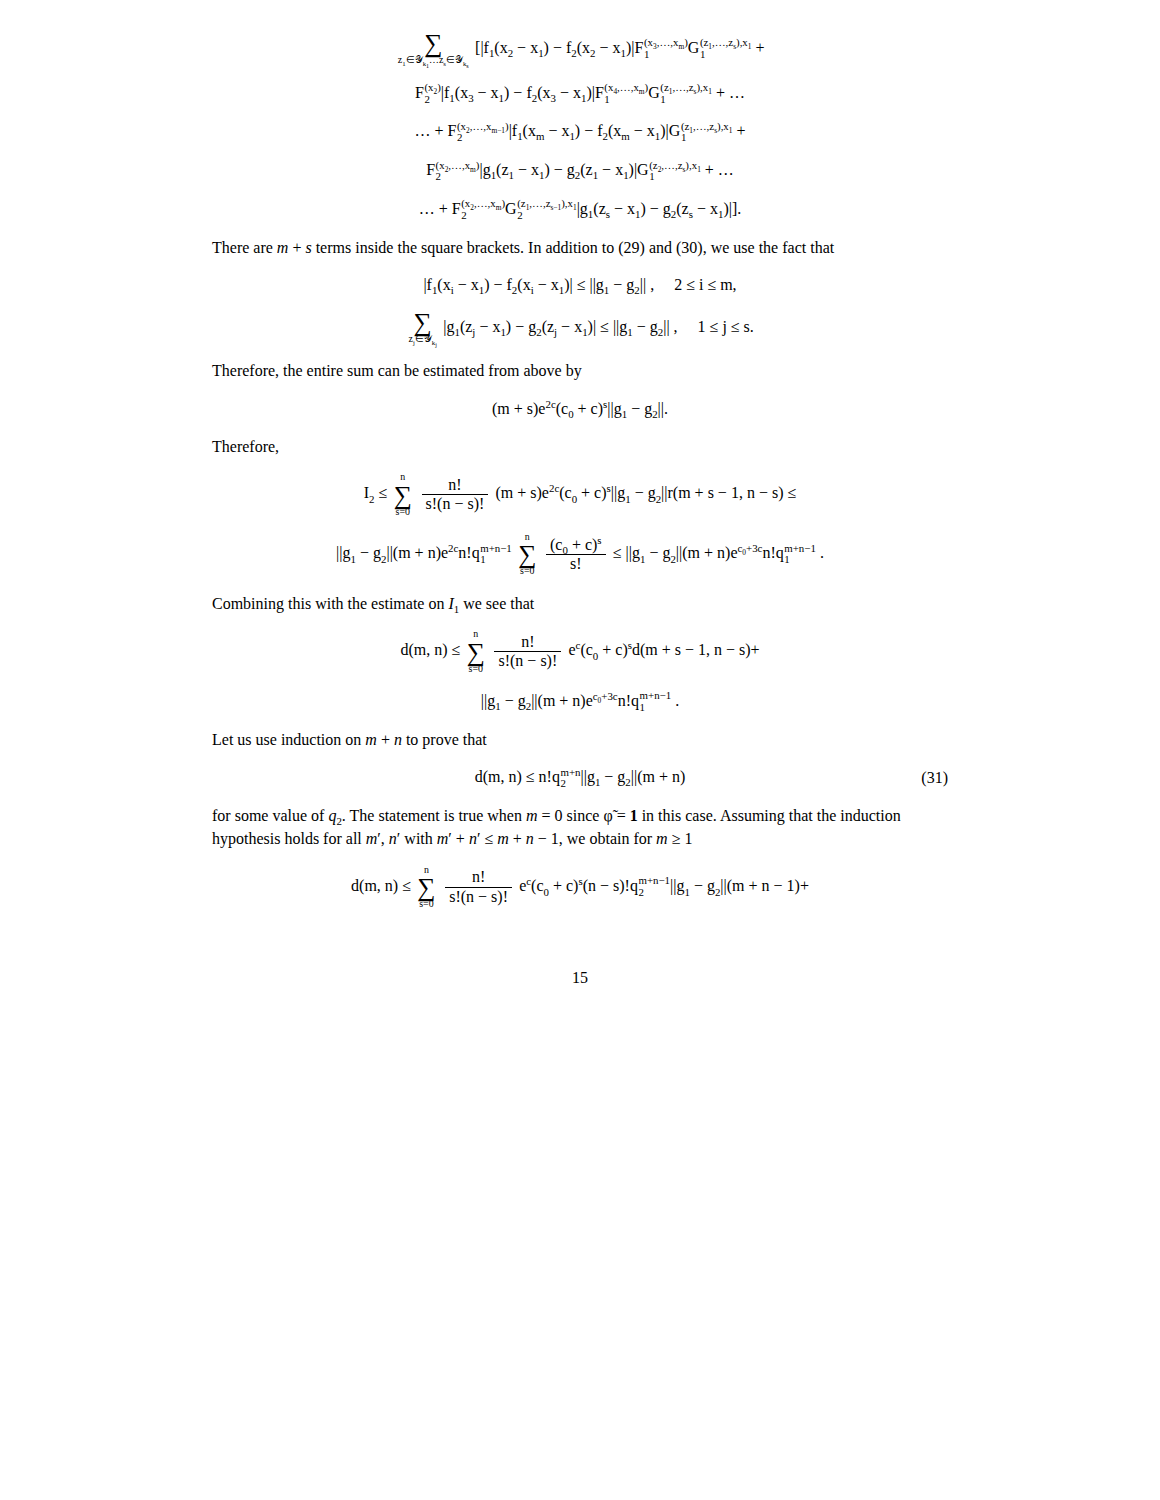∑z1∈𝒴k1…zs∈𝒴ks [|f1(x2 − x1) − f2(x2 − x1)|F(x3,…,xm) 1 G(z1,…,zs),x11 +
F(x2) 2|f1(x3 − x1) − f2(x3 − x1)|F(x4,…,xm) 1 G(z1,…,zs),x11 + …
… + F(x2,…,xm−1) 2|f1(xm − x1) − f2(xm − x1)|G(z1,…,zs),x11 +
F(x2,…,xm) 2|g1(z1 − x1) − g2(z1 − x1)|G(z2,…,zs),x11 + …
… + F(x2,…,xm) 2 G(z1,…,zs−1),x12|g1(zs − x1) − g2(zs − x1)|].
There are m + s terms inside the square brackets. In addition to (29) and (30), we use the fact that
|f1(xi − x1) − f2(xi − x1)| ≤ ||g1 − g2|| , 2 ≤ i ≤ m,
∑zj∈𝒴kj |g1(zj − x1) − g2(zj − x1)| ≤ ||g1 − g2|| , 1 ≤ j ≤ s.
Therefore, the entire sum can be estimated from above by
(m + s)e2c(c0 + c)s||g1 − g2||.
Therefore,
I2 ≤ n∑s=0 n!s!(n − s)! (m + s)e2c(c0 + c)s||g1 − g2||r(m + s − 1, n − s) ≤
||g1 − g2||(m + n)e2cn!qm+n−11 n∑s=0 (c0 + c)s s! ≤ ||g1 − g2||(m + n)ec0+3cn!qm+n−11 .
Combining this with the estimate on I1 we see that
d(m, n) ≤ n∑s=0 n!s!(n − s)! ec(c0 + c)sd(m + s − 1, n − s)+
||g1 − g2||(m + n)ec0+3cn!qm+n−11 .
Let us use induction on m + n to prove that
d(m, n) ≤ n!qm+n 2||g1 − g2||(m + n) (31)
for some value of q2. The statement is true when m = 0 since φ̃ = 1 in this case. Assuming that the induction hypothesis holds for all m′, n′ with m′ + n′ ≤ m + n − 1, we obtain for m ≥ 1
d(m, n) ≤ n∑s=0 n!s!(n − s)! ec(c0 + c)s(n − s)!qm+n−12||g1 − g2||(m + n − 1)+
15